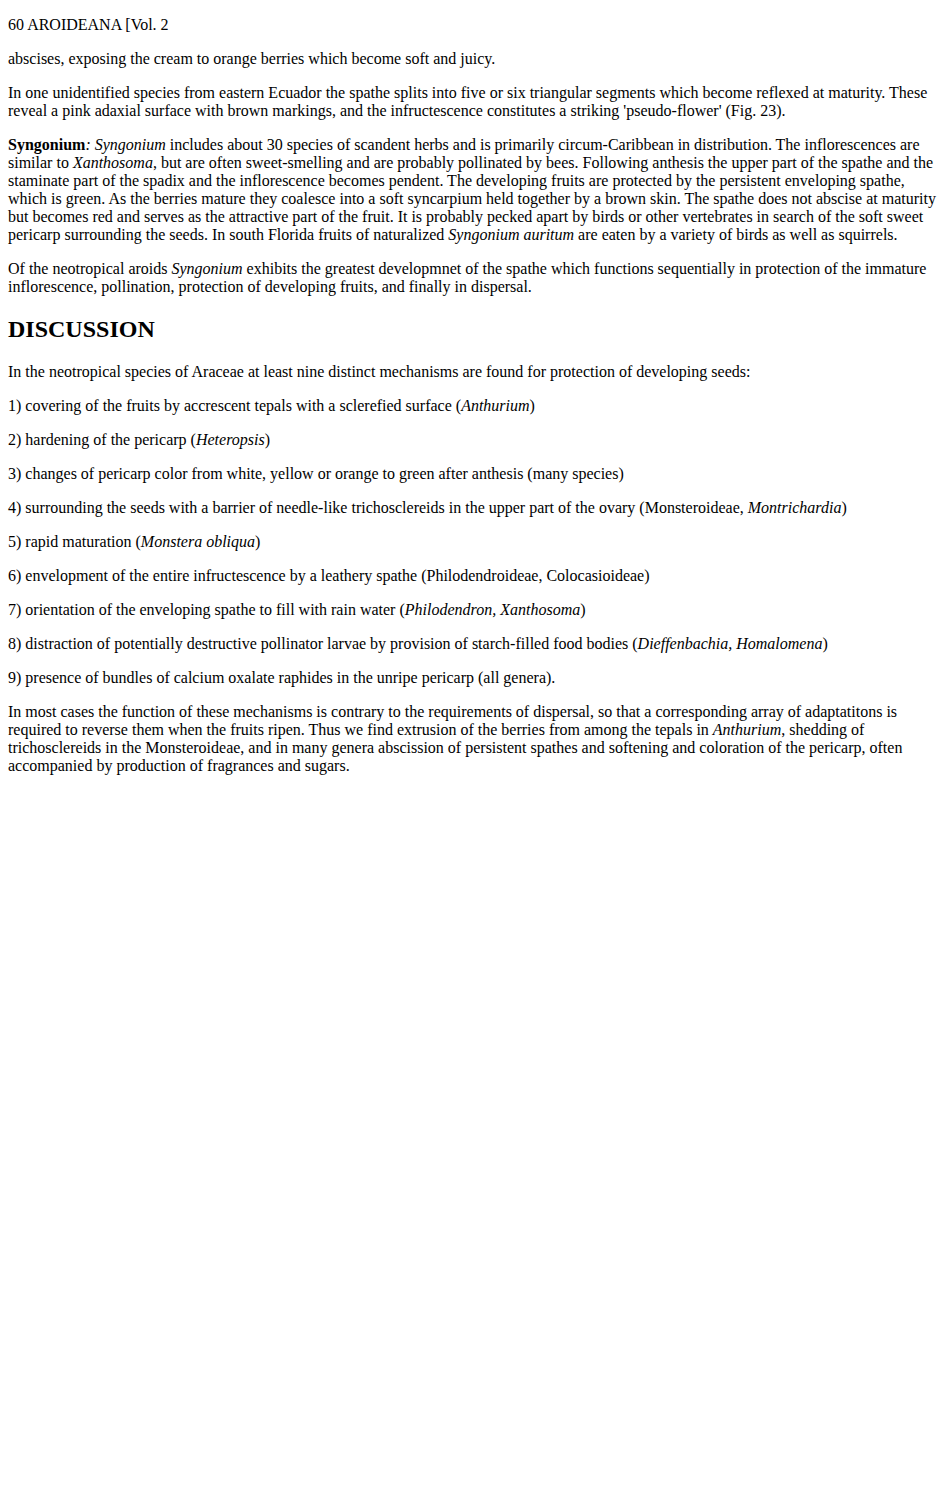60 AROIDEANA [Vol. 2
abscises, exposing the cream to orange berries which become soft and juicy.
In one unidentified species from eastern Ecuador the spathe splits into five or six triangular segments which become reflexed at maturity. These reveal a pink adaxial surface with brown markings, and the infructescence constitutes a striking 'pseudo-flower' (Fig. 23).
Syngonium: Syngonium includes about 30 species of scandent herbs and is primarily circum-Caribbean in distribution. The inflorescences are similar to Xanthosoma, but are often sweet-smelling and are probably pollinated by bees. Following anthesis the upper part of the spathe and the staminate part of the spadix and the inflorescence becomes pendent. The developing fruits are protected by the persistent enveloping spathe, which is green. As the berries mature they coalesce into a soft syncarpium held together by a brown skin. The spathe does not abscise at maturity but becomes red and serves as the attractive part of the fruit. It is probably pecked apart by birds or other vertebrates in search of the soft sweet pericarp surrounding the seeds. In south Florida fruits of naturalized Syngonium auritum are eaten by a variety of birds as well as squirrels.
Of the neotropical aroids Syngonium exhibits the greatest developmnet of the spathe which functions sequentially in protection of the immature inflorescence, pollination, protection of developing fruits, and finally in dispersal.
DISCUSSION
In the neotropical species of Araceae at least nine distinct mechanisms are found for protection of developing seeds:
1) covering of the fruits by accrescent tepals with a sclerefied surface (Anthurium)
2) hardening of the pericarp (Heteropsis)
3) changes of pericarp color from white, yellow or orange to green after anthesis (many species)
4) surrounding the seeds with a barrier of needle-like trichosclereids in the upper part of the ovary (Monsteroideae, Montrichardia)
5) rapid maturation (Monstera obliqua)
6) envelopment of the entire infructescence by a leathery spathe (Philodendroideae, Colocasioideae)
7) orientation of the enveloping spathe to fill with rain water (Philodendron, Xanthosoma)
8) distraction of potentially destructive pollinator larvae by provision of starch-filled food bodies (Dieffenbachia, Homalomena)
9) presence of bundles of calcium oxalate raphides in the unripe pericarp (all genera).
In most cases the function of these mechanisms is contrary to the requirements of dispersal, so that a corresponding array of adaptatitons is required to reverse them when the fruits ripen. Thus we find extrusion of the berries from among the tepals in Anthurium, shedding of trichosclereids in the Monsteroideae, and in many genera abscission of persistent spathes and softening and coloration of the pericarp, often accompanied by production of fragrances and sugars.